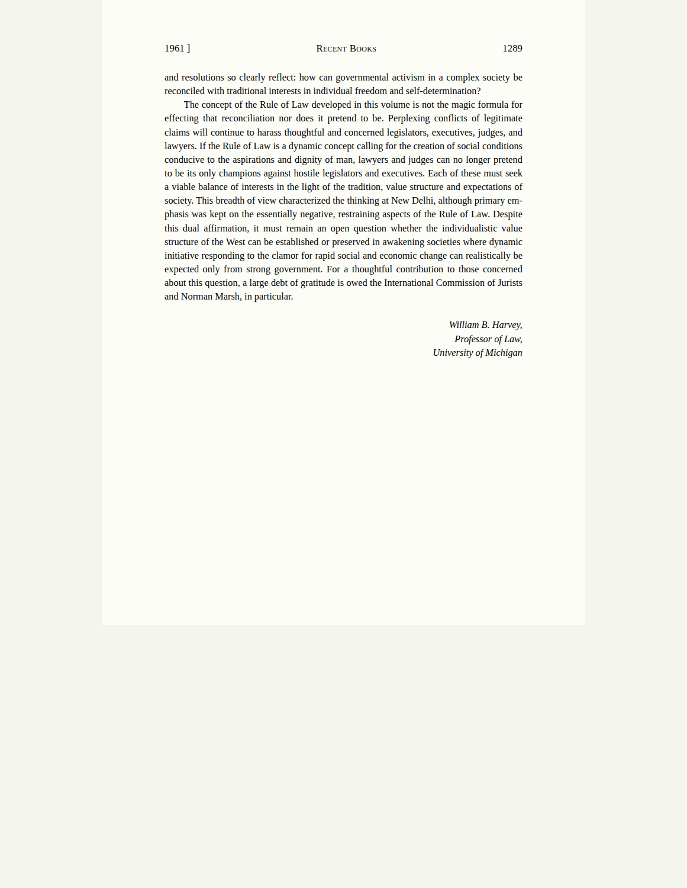1961 ] Recent Books 1289
and resolutions so clearly reflect: how can governmental activism in a complex society be reconciled with traditional interests in individual freedom and self-determination?
The concept of the Rule of Law developed in this volume is not the magic formula for effecting that reconciliation nor does it pretend to be. Perplexing conflicts of legitimate claims will continue to harass thoughtful and concerned legislators, executives, judges, and lawyers. If the Rule of Law is a dynamic concept calling for the creation of social conditions conducive to the aspirations and dignity of man, lawyers and judges can no longer pretend to be its only champions against hostile legislators and executives. Each of these must seek a viable balance of interests in the light of the tradition, value structure and expectations of society. This breadth of view characterized the thinking at New Delhi, although primary emphasis was kept on the essentially negative, restraining aspects of the Rule of Law. Despite this dual affirmation, it must remain an open question whether the individualistic value structure of the West can be established or preserved in awakening societies where dynamic initiative responding to the clamor for rapid social and economic change can realistically be expected only from strong government. For a thoughtful contribution to those concerned about this question, a large debt of gratitude is owed the International Commission of Jurists and Norman Marsh, in particular.
William B. Harvey, Professor of Law, University of Michigan